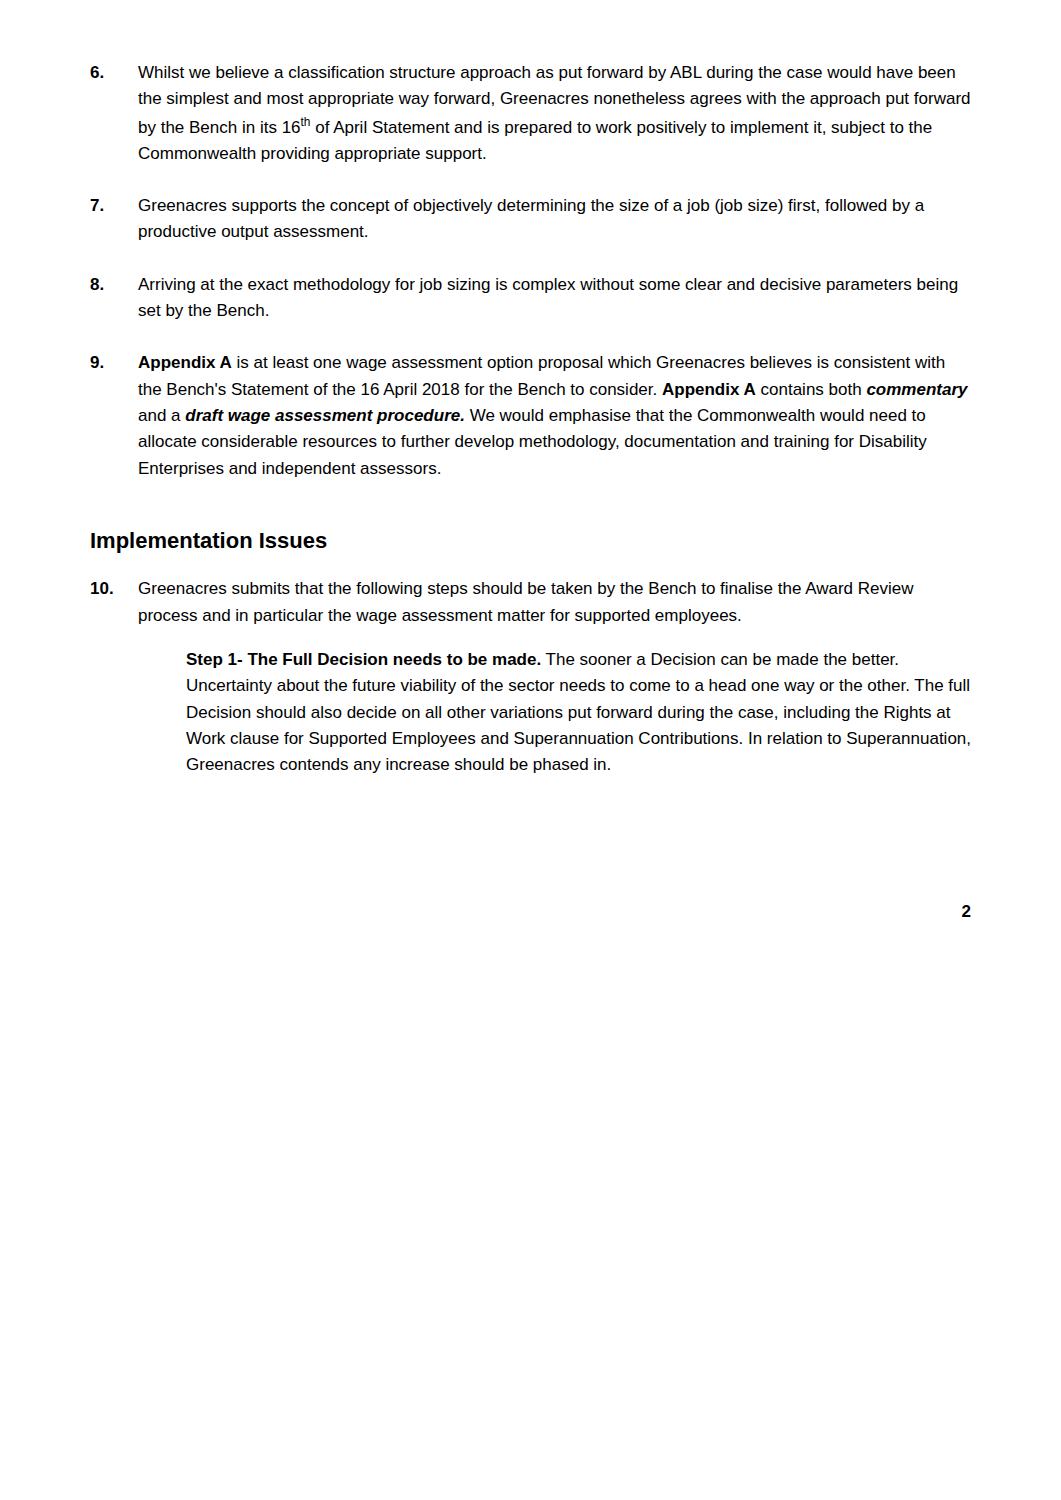Whilst we believe a classification structure approach as put forward by ABL during the case would have been the simplest and most appropriate way forward, Greenacres nonetheless agrees with the approach put forward by the Bench in its 16th of April Statement and is prepared to work positively to implement it, subject to the Commonwealth providing appropriate support.
Greenacres supports the concept of objectively determining the size of a job (job size) first, followed by a productive output assessment.
Arriving at the exact methodology for job sizing is complex without some clear and decisive parameters being set by the Bench.
Appendix A is at least one wage assessment option proposal which Greenacres believes is consistent with the Bench's Statement of the 16 April 2018 for the Bench to consider. Appendix A contains both commentary and a draft wage assessment procedure. We would emphasise that the Commonwealth would need to allocate considerable resources to further develop methodology, documentation and training for Disability Enterprises and independent assessors.
Implementation Issues
Greenacres submits that the following steps should be taken by the Bench to finalise the Award Review process and in particular the wage assessment matter for supported employees.
Step 1- The Full Decision needs to be made. The sooner a Decision can be made the better. Uncertainty about the future viability of the sector needs to come to a head one way or the other. The full Decision should also decide on all other variations put forward during the case, including the Rights at Work clause for Supported Employees and Superannuation Contributions. In relation to Superannuation, Greenacres contends any increase should be phased in.
2